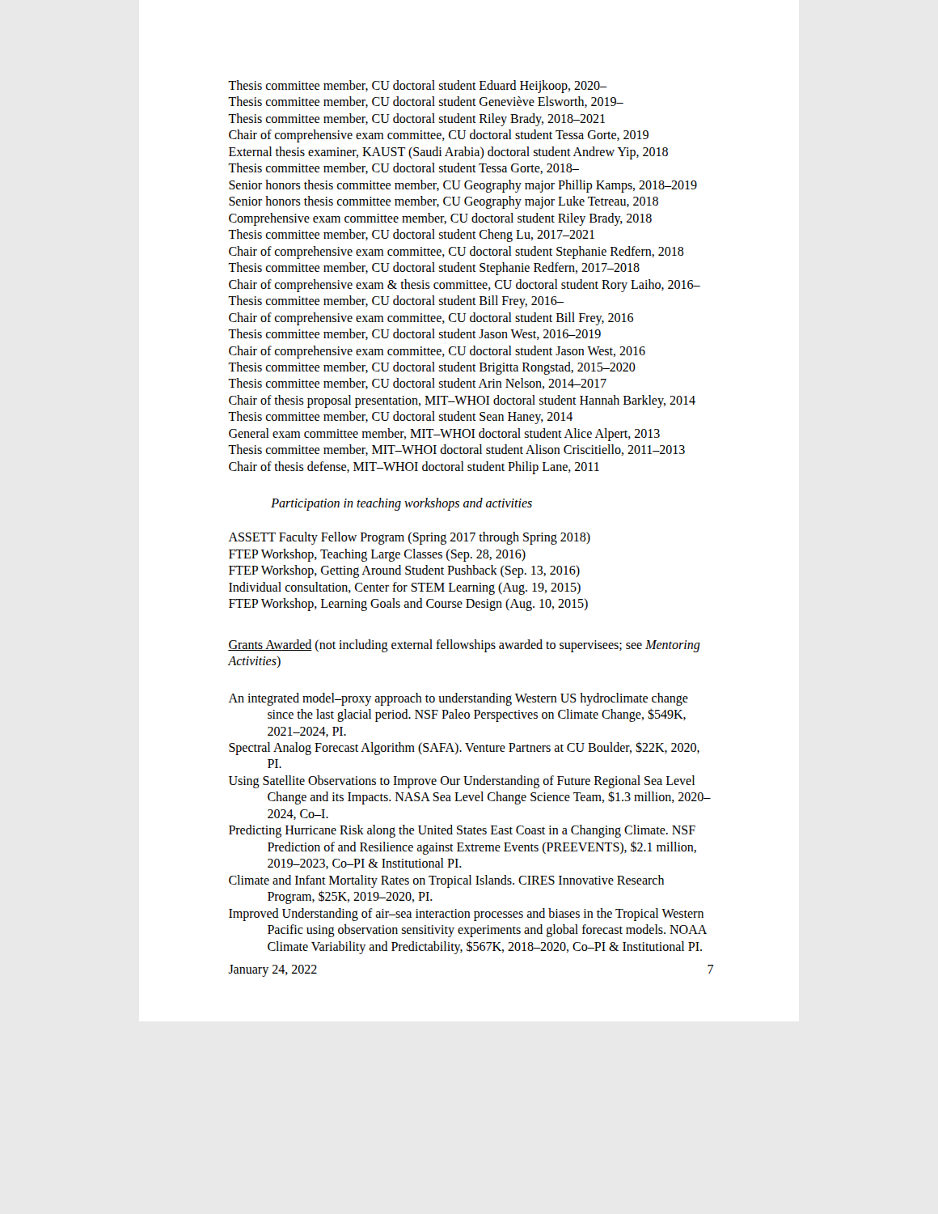Thesis committee member, CU doctoral student Eduard Heijkoop, 2020–
Thesis committee member, CU doctoral student Geneviève Elsworth, 2019–
Thesis committee member, CU doctoral student Riley Brady, 2018–2021
Chair of comprehensive exam committee, CU doctoral student Tessa Gorte, 2019
External thesis examiner, KAUST (Saudi Arabia) doctoral student Andrew Yip, 2018
Thesis committee member, CU doctoral student Tessa Gorte, 2018–
Senior honors thesis committee member, CU Geography major Phillip Kamps, 2018–2019
Senior honors thesis committee member, CU Geography major Luke Tetreau, 2018
Comprehensive exam committee member, CU doctoral student Riley Brady, 2018
Thesis committee member, CU doctoral student Cheng Lu, 2017–2021
Chair of comprehensive exam committee, CU doctoral student Stephanie Redfern, 2018
Thesis committee member, CU doctoral student Stephanie Redfern, 2017–2018
Chair of comprehensive exam & thesis committee, CU doctoral student Rory Laiho, 2016–
Thesis committee member, CU doctoral student Bill Frey, 2016–
Chair of comprehensive exam committee, CU doctoral student Bill Frey, 2016
Thesis committee member, CU doctoral student Jason West, 2016–2019
Chair of comprehensive exam committee, CU doctoral student Jason West, 2016
Thesis committee member, CU doctoral student Brigitta Rongstad, 2015–2020
Thesis committee member, CU doctoral student Arin Nelson, 2014–2017
Chair of thesis proposal presentation, MIT–WHOI doctoral student Hannah Barkley, 2014
Thesis committee member, CU doctoral student Sean Haney, 2014
General exam committee member, MIT–WHOI doctoral student Alice Alpert, 2013
Thesis committee member, MIT–WHOI doctoral student Alison Criscitiello, 2011–2013
Chair of thesis defense, MIT–WHOI doctoral student Philip Lane, 2011
Participation in teaching workshops and activities
ASSETT Faculty Fellow Program (Spring 2017 through Spring 2018)
FTEP Workshop, Teaching Large Classes (Sep. 28, 2016)
FTEP Workshop, Getting Around Student Pushback (Sep. 13, 2016)
Individual consultation, Center for STEM Learning (Aug. 19, 2015)
FTEP Workshop, Learning Goals and Course Design (Aug. 10, 2015)
Grants Awarded (not including external fellowships awarded to supervisees; see Mentoring Activities)
An integrated model–proxy approach to understanding Western US hydroclimate change since the last glacial period. NSF Paleo Perspectives on Climate Change, $549K, 2021–2024, PI.
Spectral Analog Forecast Algorithm (SAFA). Venture Partners at CU Boulder, $22K, 2020, PI.
Using Satellite Observations to Improve Our Understanding of Future Regional Sea Level Change and its Impacts. NASA Sea Level Change Science Team, $1.3 million, 2020–2024, Co–I.
Predicting Hurricane Risk along the United States East Coast in a Changing Climate. NSF Prediction of and Resilience against Extreme Events (PREEVENTS), $2.1 million, 2019–2023, Co–PI & Institutional PI.
Climate and Infant Mortality Rates on Tropical Islands. CIRES Innovative Research Program, $25K, 2019–2020, PI.
Improved Understanding of air–sea interaction processes and biases in the Tropical Western Pacific using observation sensitivity experiments and global forecast models. NOAA Climate Variability and Predictability, $567K, 2018–2020, Co–PI & Institutional PI.
January 24, 2022 7